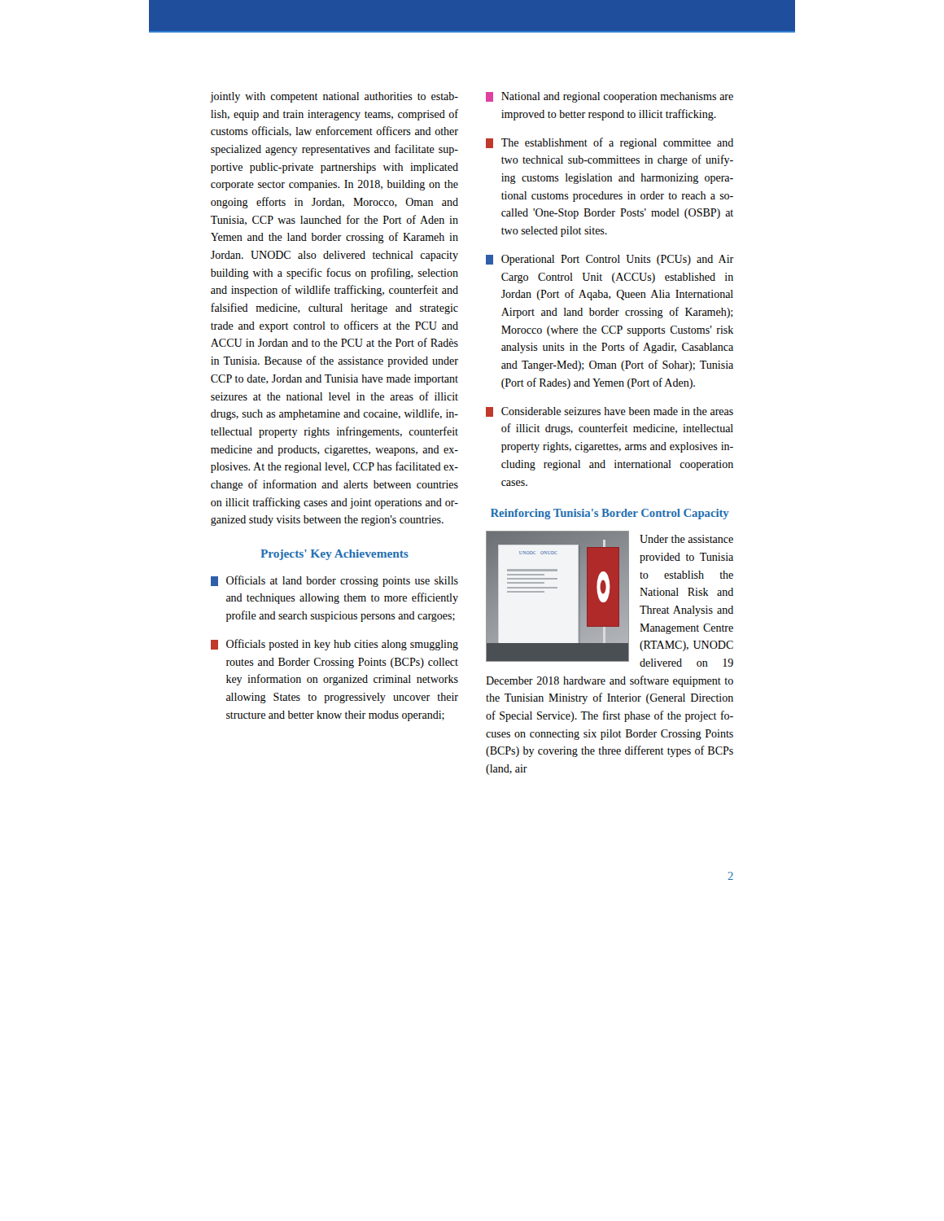jointly with competent national authorities to establish, equip and train interagency teams, comprised of customs officials, law enforcement officers and other specialized agency representatives and facilitate supportive public-private partnerships with implicated corporate sector companies. In 2018, building on the ongoing efforts in Jordan, Morocco, Oman and Tunisia, CCP was launched for the Port of Aden in Yemen and the land border crossing of Karameh in Jordan. UNODC also delivered technical capacity building with a specific focus on profiling, selection and inspection of wildlife trafficking, counterfeit and falsified medicine, cultural heritage and strategic trade and export control to officers at the PCU and ACCU in Jordan and to the PCU at the Port of Radès in Tunisia. Because of the assistance provided under CCP to date, Jordan and Tunisia have made important seizures at the national level in the areas of illicit drugs, such as amphetamine and cocaine, wildlife, intellectual property rights infringements, counterfeit medicine and products, cigarettes, weapons, and explosives. At the regional level, CCP has facilitated exchange of information and alerts between countries on illicit trafficking cases and joint operations and organized study visits between the region's countries.
Projects' Key Achievements
Officials at land border crossing points use skills and techniques allowing them to more efficiently profile and search suspicious persons and cargoes;
Officials posted in key hub cities along smuggling routes and Border Crossing Points (BCPs) collect key information on organized criminal networks allowing States to progressively uncover their structure and better know their modus operandi;
National and regional cooperation mechanisms are improved to better respond to illicit trafficking.
The establishment of a regional committee and two technical sub-committees in charge of unifying customs legislation and harmonizing operational customs procedures in order to reach a so-called 'One-Stop Border Posts' model (OSBP) at two selected pilot sites.
Operational Port Control Units (PCUs) and Air Cargo Control Unit (ACCUs) established in Jordan (Port of Aqaba, Queen Alia International Airport and land border crossing of Karameh); Morocco (where the CCP supports Customs' risk analysis units in the Ports of Agadir, Casablanca and Tanger-Med); Oman (Port of Sohar); Tunisia (Port of Rades) and Yemen (Port of Aden).
Considerable seizures have been made in the areas of illicit drugs, counterfeit medicine, intellectual property rights, cigarettes, arms and explosives including regional and international cooperation cases.
Reinforcing Tunisia's Border Control Capacity
UNODC ONUDC
Under the assistance provided to Tunisia to establish the National Risk and Threat Analysis and Management Centre (RTAMC), UNODC delivered on 19 December 2018 hardware and software equipment to the Tunisian Ministry of Interior (General Direction of Special Service). The first phase of the project focuses on connecting six pilot Border Crossing Points (BCPs) by covering the three different types of BCPs (land, air
2